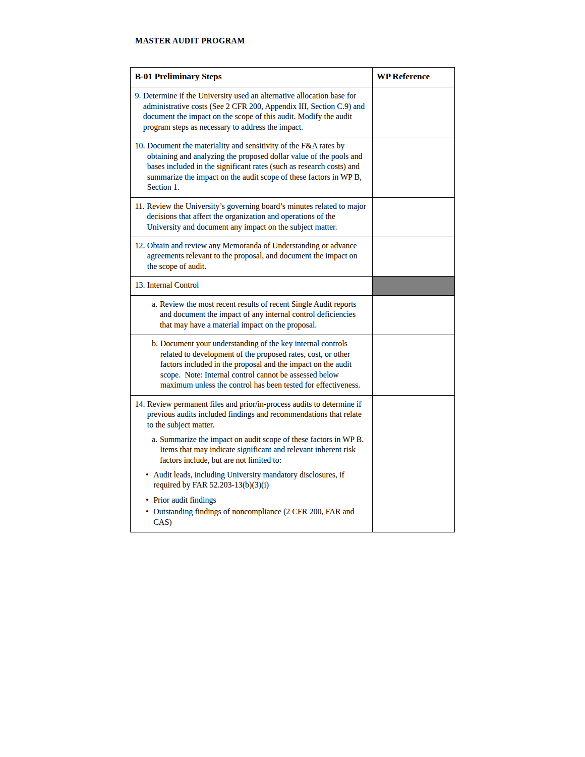MASTER AUDIT PROGRAM
| B-01 Preliminary Steps | WP Reference |
| --- | --- |
| 9. Determine if the University used an alternative allocation base for administrative costs (See 2 CFR 200, Appendix III, Section C.9) and document the impact on the scope of this audit. Modify the audit program steps as necessary to address the impact. | |
| 10. Document the materiality and sensitivity of the F&A rates by obtaining and analyzing the proposed dollar value of the pools and bases included in the significant rates (such as research costs) and summarize the impact on the audit scope of these factors in WP B, Section 1. | |
| 11. Review the University’s governing board’s minutes related to major decisions that affect the organization and operations of the University and document any impact on the subject matter. | |
| 12. Obtain and review any Memoranda of Understanding or advance agreements relevant to the proposal, and document the impact on the scope of audit. | |
| 13. Internal Control | |
| a. Review the most recent results of recent Single Audit reports and document the impact of any internal control deficiencies that may have a material impact on the proposal. | |
| b. Document your understanding of the key internal controls related to development of the proposed rates, cost, or other factors included in the proposal and the impact on the audit scope. Note: Internal control cannot be assessed below maximum unless the control has been tested for effectiveness. | |
| 14. Review permanent files and prior/in-process audits to determine if previous audits included findings and recommendations that relate to the subject matter. a. Summarize the impact on audit scope of these factors in WP B. Items that may indicate significant and relevant inherent risk factors include, but are not limited to: Audit leads, including University mandatory disclosures, if required by FAR 52.203-13(b)(3)(i) Prior audit findings Outstanding findings of noncompliance (2 CFR 200, FAR and CAS) | |